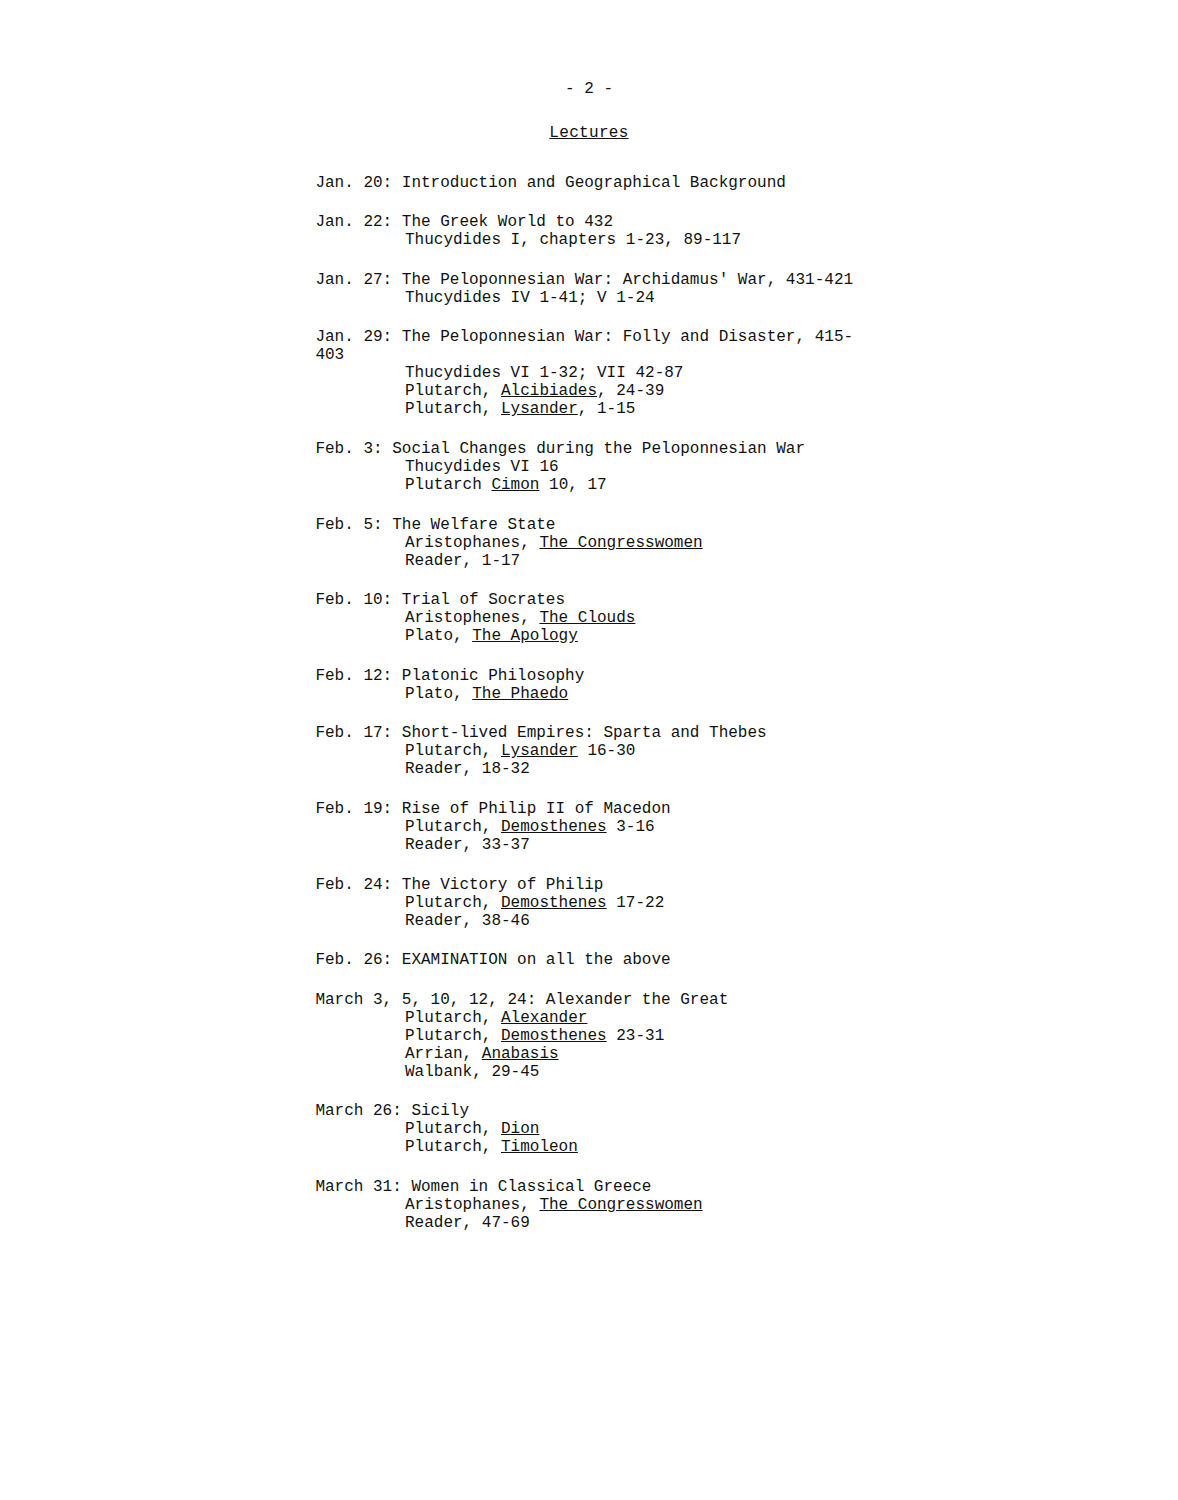- 2 -
Lectures
Jan. 20: Introduction and Geographical Background
Jan. 22: The Greek World to 432
Thucydides I, chapters 1-23, 89-117
Jan. 27: The Peloponnesian War: Archidamus' War, 431-421
Thucydides IV 1-41; V 1-24
Jan. 29: The Peloponnesian War: Folly and Disaster, 415-403
Thucydides VI 1-32; VII 42-87
Plutarch, Alcibiades, 24-39
Plutarch, Lysander, 1-15
Feb. 3: Social Changes during the Peloponnesian War
Thucydides VI 16
Plutarch Cimon 10, 17
Feb. 5: The Welfare State
Aristophanes, The Congresswomen
Reader, 1-17
Feb. 10: Trial of Socrates
Aristophenes, The Clouds
Plato, The Apology
Feb. 12: Platonic Philosophy
Plato, The Phaedo
Feb. 17: Short-lived Empires: Sparta and Thebes
Plutarch, Lysander 16-30
Reader, 18-32
Feb. 19: Rise of Philip II of Macedon
Plutarch, Demosthenes 3-16
Reader, 33-37
Feb. 24: The Victory of Philip
Plutarch, Demosthenes 17-22
Reader, 38-46
Feb. 26: EXAMINATION on all the above
March 3, 5, 10, 12, 24: Alexander the Great
Plutarch, Alexander
Plutarch, Demosthenes 23-31
Arrian, Anabasis
Walbank, 29-45
March 26: Sicily
Plutarch, Dion
Plutarch, Timoleon
March 31: Women in Classical Greece
Aristophanes, The Congresswomen
Reader, 47-69